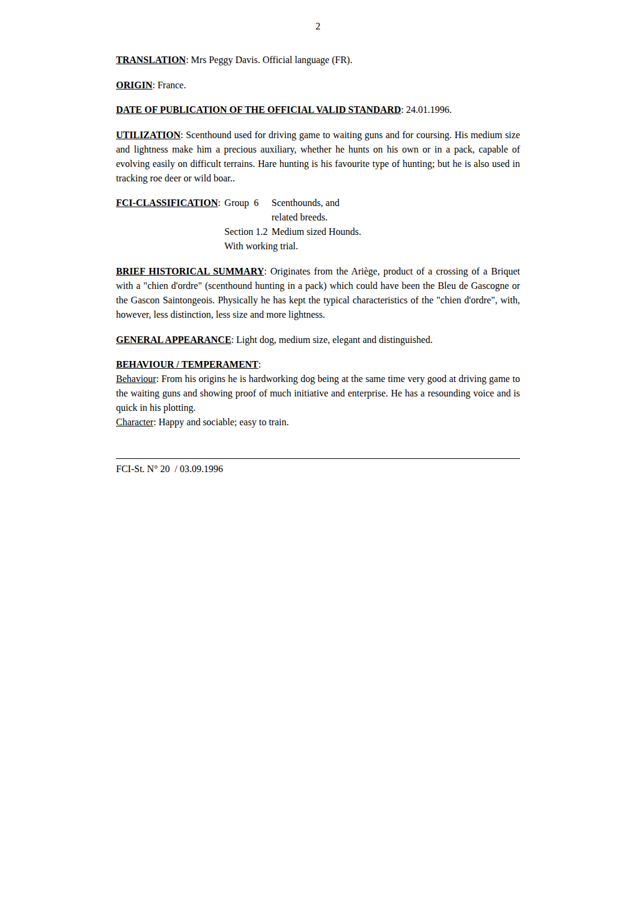2
TRANSLATION: Mrs Peggy Davis. Official language (FR).
ORIGIN: France.
DATE OF PUBLICATION OF THE OFFICIAL VALID STANDARD: 24.01.1996.
UTILIZATION: Scenthound used for driving game to waiting guns and for coursing. His medium size and lightness make him a precious auxiliary, whether he hunts on his own or in a pack, capable of evolving easily on difficult terrains. Hare hunting is his favourite type of hunting; but he is also used in tracking roe deer or wild boar..
| FCI-CLASSIFICATION : | Group 6 | Scenthounds, and related breeds. |
| | Section 1.2 | Medium sized Hounds. |
| | With working trial. |
BRIEF HISTORICAL SUMMARY: Originates from the Ariège, product of a crossing of a Briquet with a "chien d'ordre" (scenthound hunting in a pack) which could have been the Bleu de Gascogne or the Gascon Saintongeois. Physically he has kept the typical characteristics of the "chien d'ordre", with, however, less distinction, less size and more lightness.
GENERAL APPEARANCE: Light dog, medium size, elegant and distinguished.
BEHAVIOUR / TEMPERAMENT:
Behaviour: From his origins he is hardworking dog being at the same time very good at driving game to the waiting guns and showing proof of much initiative and enterprise. He has a resounding voice and is quick in his plotting.
Character: Happy and sociable; easy to train.
FCI-St. N° 20 / 03.09.1996